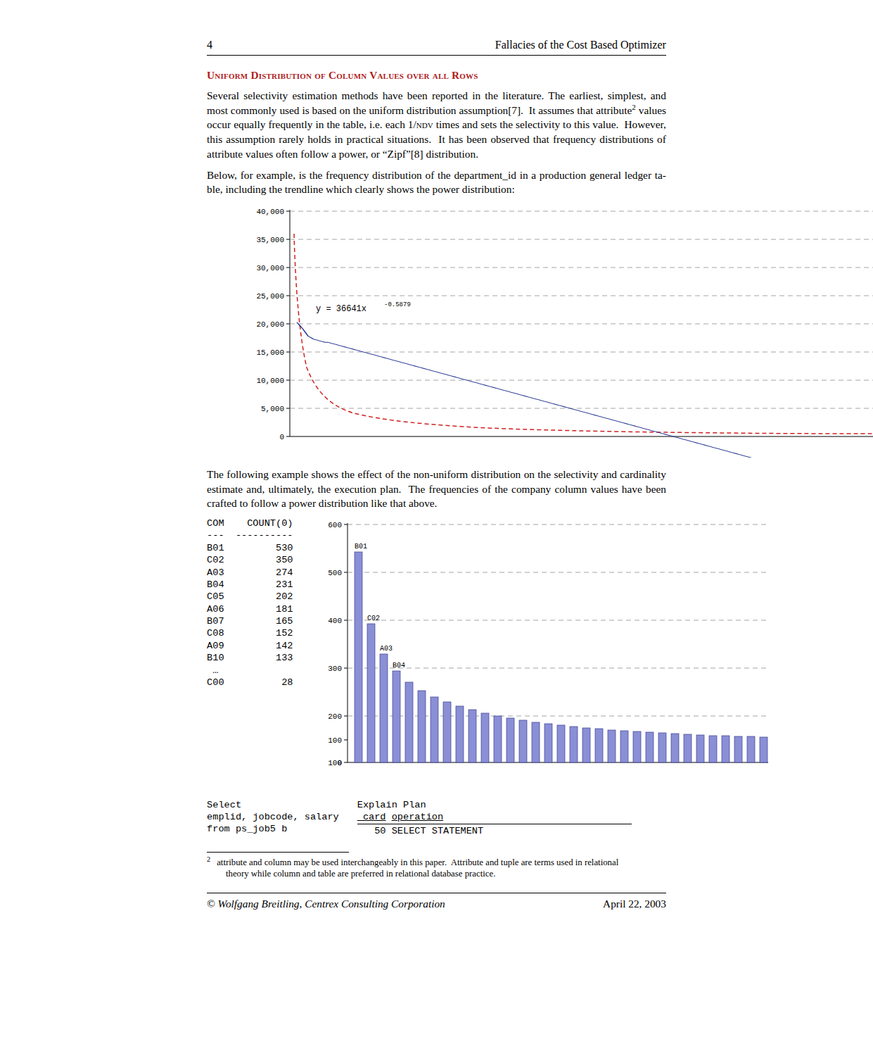4
Fallacies of the Cost Based Optimizer
Uniform Distribution of Column Values over all Rows
Several selectivity estimation methods have been reported in the literature. The earliest, simplest, and most commonly used is based on the uniform distribution assumption[7]. It assumes that attribute2 values occur equally frequently in the table, i.e. each 1/ndv times and sets the selectivity to this value. However, this assumption rarely holds in practical situations. It has been observed that frequency distributions of attribute values often follow a power, or “Zipf”[8] distribution.
Below, for example, is the frequency distribution of the department_id in a production general ledger table, including the trendline which clearly shows the power distribution:
40,000 35,000 30,000 25,000 20,000 15,000 10,000 5,000 0 y = 36641x -0.5879
The following example shows the effect of the non-uniform distribution on the selectivity and cardinality estimate and, ultimately, the execution plan. The frequencies of the company column values have been crafted to follow a power distribution like that above.
COM COUNT(0) --- ---------- B01 530 C02 350 A03 274 B04 231 C05 202 A06 181 B07 165 C08 152 A09 142 B10 133 … C00 28
600 500 400 300 200 100 0 100 0 B01 C02 A03 B04
Select emplid, jobcode, salary from ps_job5 b
Explain Plan card operation
50 SELECT STATEMENT
2 attribute and column may be used interchangeably in this paper. Attribute and tuple are terms used in relational
theory while column and table are preferred in relational database practice.
© Wolfgang Breitling, Centrex Consulting Corporation
April 22, 2003